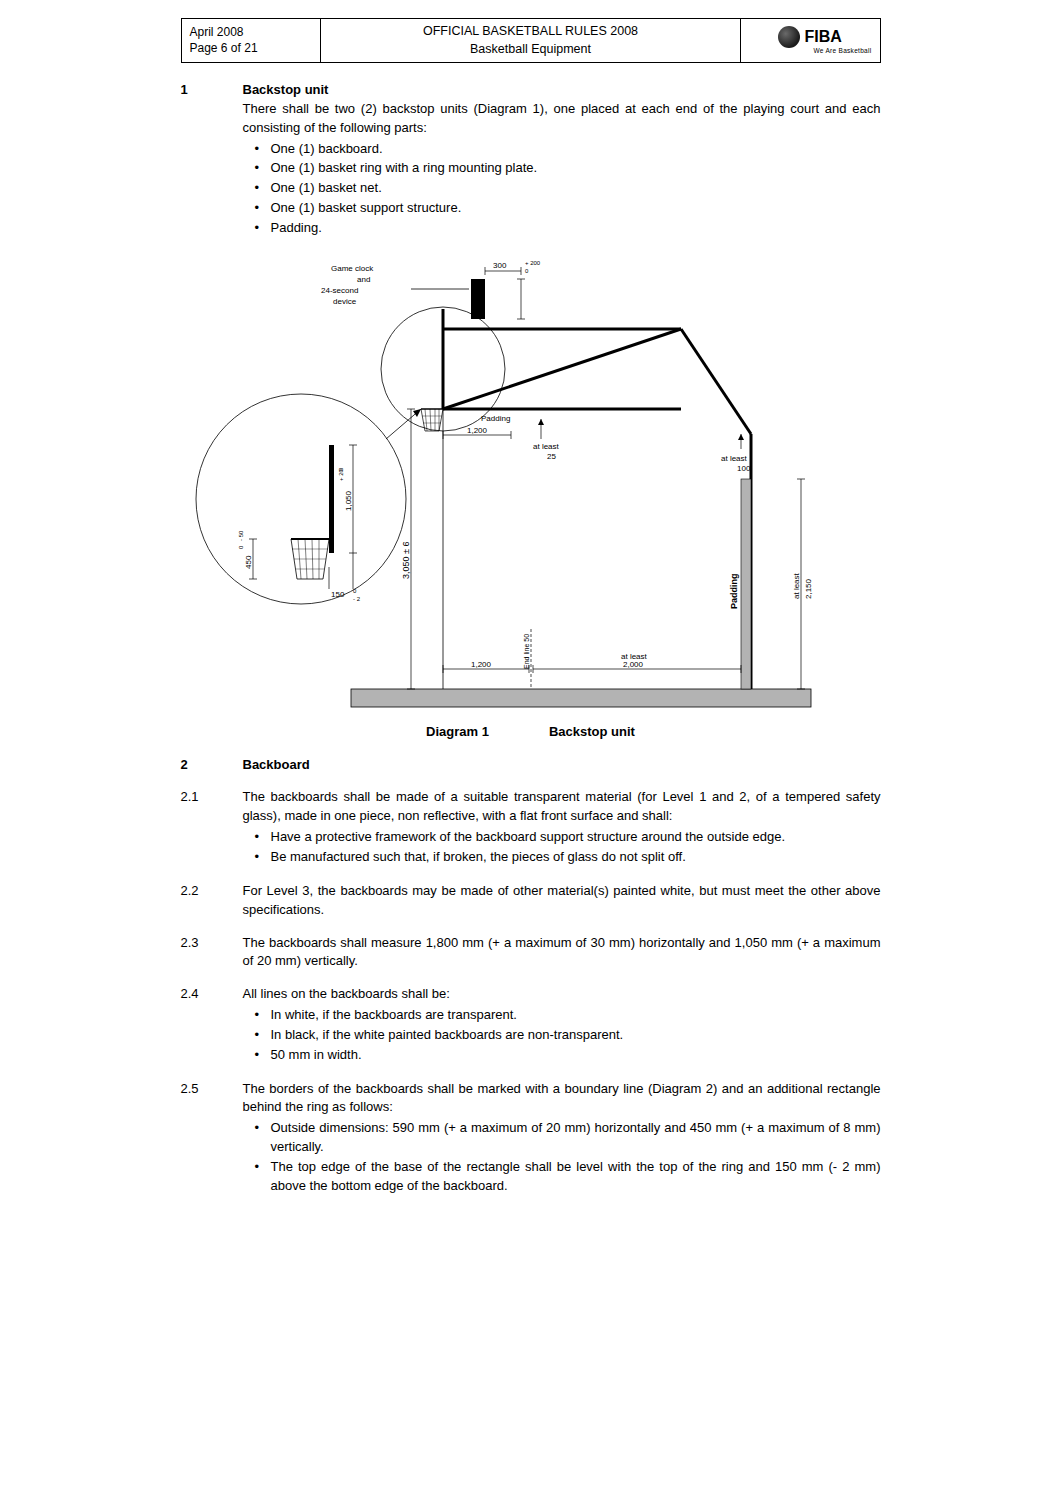| April 2008 Page 6 of 21 | OFFICIAL BASKETBALL RULES 2008 Basketball Equipment | FIBA We Are Basketball |
1
Backstop unit
There shall be two (2) backstop units (Diagram 1), one placed at each end of the playing court and each consisting of the following parts:
One (1) backboard.
One (1) basket ring with a ring mounting plate.
One (1) basket net.
One (1) basket support structure.
Padding.
Game clock and 24-second device 300 + 200 0 1,050 + 20 0 450 0 - 50 150 0 - 2 Padding 1,200 at least 25 at least 100 Padding at least 2,150 3,050 ± 6 End line 50 1,200 at least 2,000
Diagram 1 Backstop unit
2
Backboard
2.1
The backboards shall be made of a suitable transparent material (for Level 1 and 2, of a tempered safety glass), made in one piece, non reflective, with a flat front surface and shall:
Have a protective framework of the backboard support structure around the outside edge.
Be manufactured such that, if broken, the pieces of glass do not split off.
2.2
For Level 3, the backboards may be made of other material(s) painted white, but must meet the other above specifications.
2.3
The backboards shall measure 1,800 mm (+ a maximum of 30 mm) horizontally and 1,050 mm (+ a maximum of 20 mm) vertically.
2.4
All lines on the backboards shall be:
In white, if the backboards are transparent.
In black, if the white painted backboards are non-transparent.
50 mm in width.
2.5
The borders of the backboards shall be marked with a boundary line (Diagram 2) and an additional rectangle behind the ring as follows:
Outside dimensions: 590 mm (+ a maximum of 20 mm) horizontally and 450 mm (+ a maximum of 8 mm) vertically.
The top edge of the base of the rectangle shall be level with the top of the ring and 150 mm (- 2 mm) above the bottom edge of the backboard.